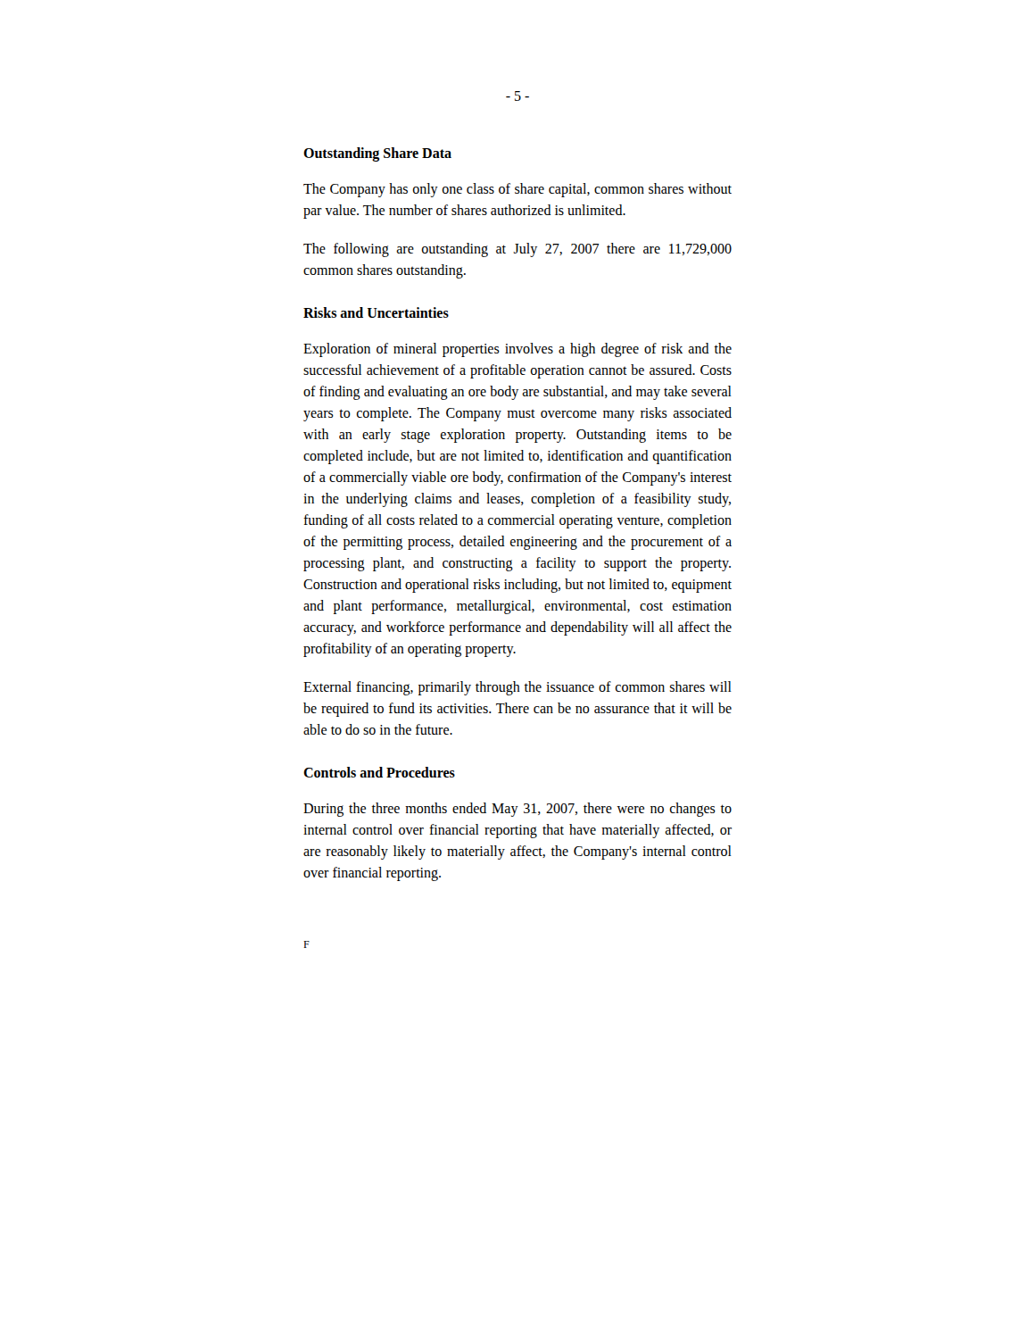- 5 -
Outstanding Share Data
The Company has only one class of share capital, common shares without par value. The number of shares authorized is unlimited.
The following are outstanding at July 27, 2007 there are 11,729,000 common shares outstanding.
Risks and Uncertainties
Exploration of mineral properties involves a high degree of risk and the successful achievement of a profitable operation cannot be assured. Costs of finding and evaluating an ore body are substantial, and may take several years to complete. The Company must overcome many risks associated with an early stage exploration property. Outstanding items to be completed include, but are not limited to, identification and quantification of a commercially viable ore body, confirmation of the Company's interest in the underlying claims and leases, completion of a feasibility study, funding of all costs related to a commercial operating venture, completion of the permitting process, detailed engineering and the procurement of a processing plant, and constructing a facility to support the property. Construction and operational risks including, but not limited to, equipment and plant performance, metallurgical, environmental, cost estimation accuracy, and workforce performance and dependability will all affect the profitability of an operating property.
External financing, primarily through the issuance of common shares will be required to fund its activities. There can be no assurance that it will be able to do so in the future.
Controls and Procedures
During the three months ended May 31, 2007, there were no changes to internal control over financial reporting that have materially affected, or are reasonably likely to materially affect, the Company's internal control over financial reporting.
F